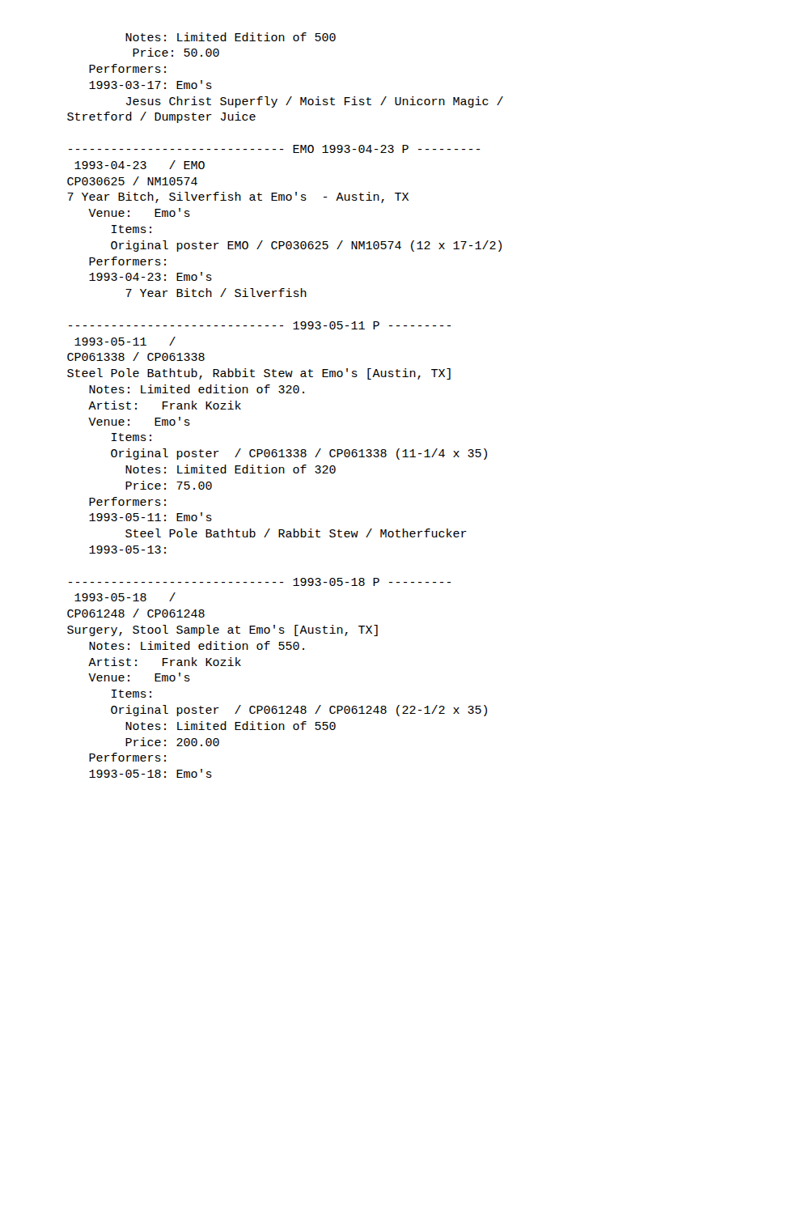Notes: Limited Edition of 500
         Price: 50.00
   Performers:
   1993-03-17: Emo's
        Jesus Christ Superfly / Moist Fist / Unicorn Magic / 
Stretford / Dumpster Juice

------------------------------ EMO 1993-04-23 P ---------
 1993-04-23   / EMO 
CP030625 / NM10574
7 Year Bitch, Silverfish at Emo's  - Austin, TX
   Venue:   Emo's
      Items:
      Original poster EMO / CP030625 / NM10574 (12 x 17-1/2)
   Performers:
   1993-04-23: Emo's
        7 Year Bitch / Silverfish

------------------------------ 1993-05-11 P ---------
 1993-05-11   / 
CP061338 / CP061338
Steel Pole Bathtub, Rabbit Stew at Emo's [Austin, TX]
   Notes: Limited edition of 320.
   Artist:   Frank Kozik
   Venue:   Emo's
      Items:
      Original poster  / CP061338 / CP061338 (11-1/4 x 35)
        Notes: Limited Edition of 320
        Price: 75.00
   Performers:
   1993-05-11: Emo's
        Steel Pole Bathtub / Rabbit Stew / Motherfucker
   1993-05-13:

------------------------------ 1993-05-18 P ---------
 1993-05-18   / 
CP061248 / CP061248
Surgery, Stool Sample at Emo's [Austin, TX]
   Notes: Limited edition of 550.
   Artist:   Frank Kozik
   Venue:   Emo's
      Items:
      Original poster  / CP061248 / CP061248 (22-1/2 x 35)
        Notes: Limited Edition of 550
        Price: 200.00
   Performers:
   1993-05-18: Emo's